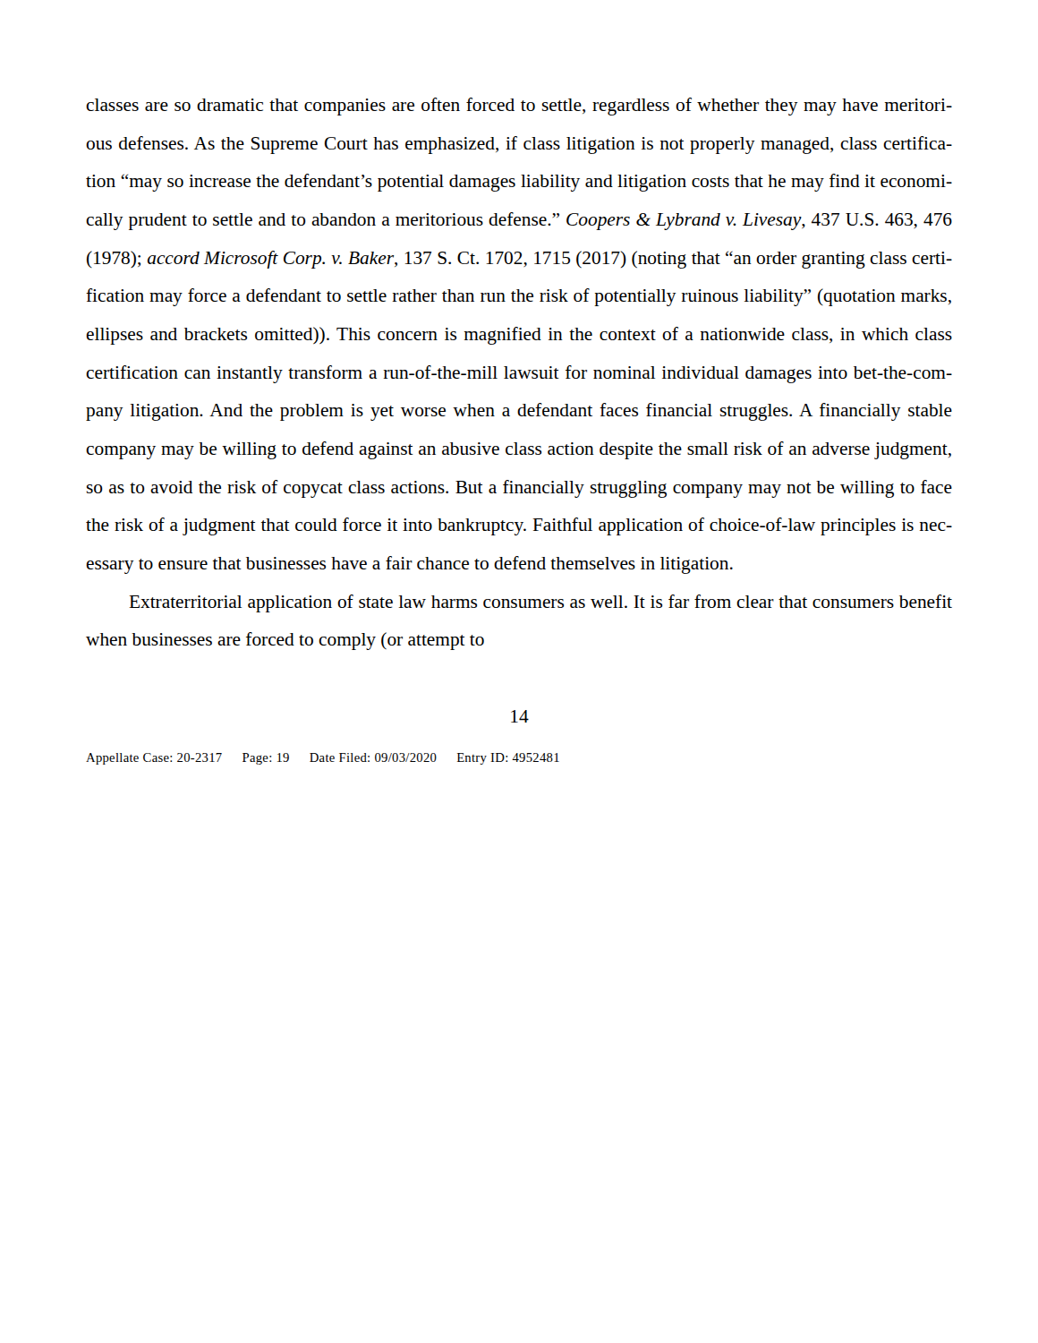classes are so dramatic that companies are often forced to settle, regardless of whether they may have meritorious defenses. As the Supreme Court has emphasized, if class litigation is not properly managed, class certification “may so increase the defendant’s potential damages liability and litigation costs that he may find it economically prudent to settle and to abandon a meritorious defense.” Coopers & Lybrand v. Livesay, 437 U.S. 463, 476 (1978); accord Microsoft Corp. v. Baker, 137 S. Ct. 1702, 1715 (2017) (noting that “an order granting class certification may force a defendant to settle rather than run the risk of potentially ruinous liability” (quotation marks, ellipses and brackets omitted)). This concern is magnified in the context of a nationwide class, in which class certification can instantly transform a run-of-the-mill lawsuit for nominal individual damages into bet-the-company litigation. And the problem is yet worse when a defendant faces financial struggles. A financially stable company may be willing to defend against an abusive class action despite the small risk of an adverse judgment, so as to avoid the risk of copycat class actions. But a financially struggling company may not be willing to face the risk of a judgment that could force it into bankruptcy. Faithful application of choice-of-law principles is necessary to ensure that businesses have a fair chance to defend themselves in litigation.
Extraterritorial application of state law harms consumers as well. It is far from clear that consumers benefit when businesses are forced to comply (or attempt to
14
Appellate Case: 20-2317 Page: 19 Date Filed: 09/03/2020 Entry ID: 4952481